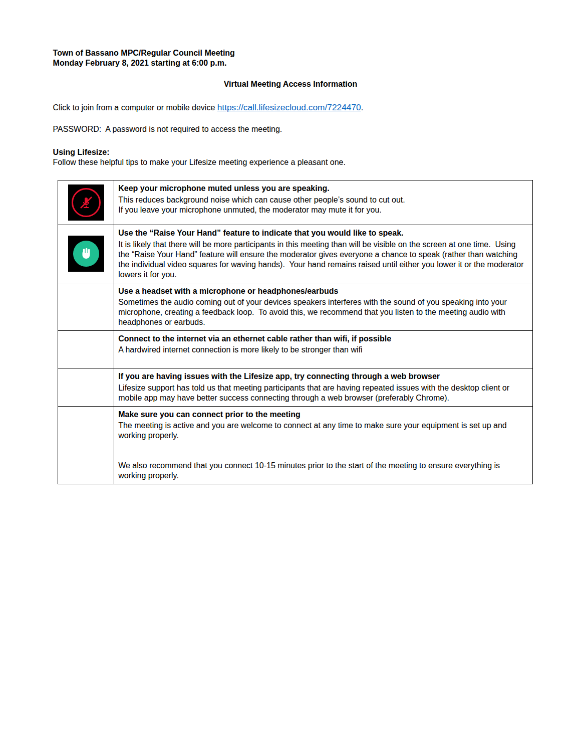Town of Bassano MPC/Regular Council Meeting
Monday February 8, 2021 starting at 6:00 p.m.
Virtual Meeting Access Information
Click to join from a computer or mobile device https://call.lifesizecloud.com/7224470.
PASSWORD: A password is not required to access the meeting.
Using Lifesize:
Follow these helpful tips to make your Lifesize meeting experience a pleasant one.
| | Keep your microphone muted unless you are speaking. This reduces background noise which can cause other people’s sound to cut out. If you leave your microphone unmuted, the moderator may mute it for you. |
| | Use the “Raise Your Hand” feature to indicate that you would like to speak. It is likely that there will be more participants in this meeting than will be visible on the screen at one time. Using the “Raise Your Hand” feature will ensure the moderator gives everyone a chance to speak (rather than watching the individual video squares for waving hands). Your hand remains raised until either you lower it or the moderator lowers it for you. |
| | Use a headset with a microphone or headphones/earbuds Sometimes the audio coming out of your devices speakers interferes with the sound of you speaking into your microphone, creating a feedback loop. To avoid this, we recommend that you listen to the meeting audio with headphones or earbuds. |
| | Connect to the internet via an ethernet cable rather than wifi, if possible A hardwired internet connection is more likely to be stronger than wifi |
| | If you are having issues with the Lifesize app, try connecting through a web browser Lifesize support has told us that meeting participants that are having repeated issues with the desktop client or mobile app may have better success connecting through a web browser (preferably Chrome). |
| | Make sure you can connect prior to the meeting The meeting is active and you are welcome to connect at any time to make sure your equipment is set up and working properly. We also recommend that you connect 10-15 minutes prior to the start of the meeting to ensure everything is working properly. |